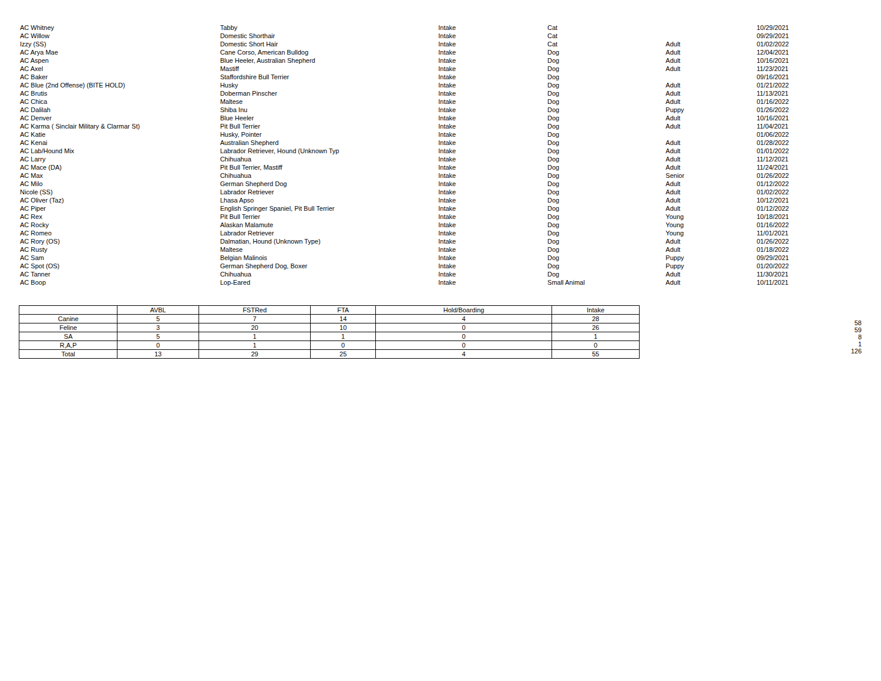| AC Whitney | Tabby | Intake | Cat | | 10/29/2021 |
| AC Willow | Domestic Shorthair | Intake | Cat | | 09/29/2021 |
| Izzy (SS) | Domestic Short Hair | Intake | Cat | Adult | 01/02/2022 |
| AC Arya Mae | Cane Corso, American Bulldog | Intake | Dog | Adult | 12/04/2021 |
| AC Aspen | Blue Heeler, Australian Shepherd | Intake | Dog | Adult | 10/16/2021 |
| AC Axel | Mastiff | Intake | Dog | Adult | 11/23/2021 |
| AC Baker | Staffordshire Bull Terrier | Intake | Dog | | 09/16/2021 |
| AC Blue (2nd Offense) (BITE HOLD) | Husky | Intake | Dog | Adult | 01/21/2022 |
| AC Brutis | Doberman Pinscher | Intake | Dog | Adult | 11/13/2021 |
| AC Chica | Maltese | Intake | Dog | Adult | 01/16/2022 |
| AC Dalilah | Shiba Inu | Intake | Dog | Puppy | 01/26/2022 |
| AC Denver | Blue Heeler | Intake | Dog | Adult | 10/16/2021 |
| AC Karma ( Sinclair Military & Clarmar St) | Pit Bull Terrier | Intake | Dog | Adult | 11/04/2021 |
| AC Katie | Husky, Pointer | Intake | Dog | | 01/06/2022 |
| AC Kenai | Australian Shepherd | Intake | Dog | Adult | 01/28/2022 |
| AC Lab/Hound Mix | Labrador Retriever, Hound (Unknown Typ | Intake | Dog | Adult | 01/01/2022 |
| AC Larry | Chihuahua | Intake | Dog | Adult | 11/12/2021 |
| AC Mace (DA) | Pit Bull Terrier, Mastiff | Intake | Dog | Adult | 11/24/2021 |
| AC Max | Chihuahua | Intake | Dog | Senior | 01/26/2022 |
| AC Milo | German Shepherd Dog | Intake | Dog | Adult | 01/12/2022 |
| Nicole (SS) | Labrador Retriever | Intake | Dog | Adult | 01/02/2022 |
| AC Oliver (Taz) | Lhasa Apso | Intake | Dog | Adult | 10/12/2021 |
| AC Piper | English Springer Spaniel, Pit Bull Terrier | Intake | Dog | Adult | 01/12/2022 |
| AC Rex | Pit Bull Terrier | Intake | Dog | Young | 10/18/2021 |
| AC Rocky | Alaskan Malamute | Intake | Dog | Young | 01/16/2022 |
| AC Romeo | Labrador Retriever | Intake | Dog | Young | 11/01/2021 |
| AC Rory (OS) | Dalmatian, Hound (Unknown Type) | Intake | Dog | Adult | 01/26/2022 |
| AC Rusty | Maltese | Intake | Dog | Adult | 01/18/2022 |
| AC Sam | Belgian Malinois | Intake | Dog | Puppy | 09/29/2021 |
| AC Spot (OS) | German Shepherd Dog, Boxer | Intake | Dog | Puppy | 01/20/2022 |
| AC Tanner | Chihuahua | Intake | Dog | Adult | 11/30/2021 |
| AC Boop | Lop-Eared | Intake | Small Animal | Adult | 10/11/2021 |
| / / AVBL / FSTRed / FTA / Hold/Boarding / Intake / / --- / --- / --- / --- / --- / --- / / Canine / 5 / 7 / 14 / 4 / 28 / / Feline / 3 / 20 / 10 / 0 / 26 / / SA / 5 / 1 / 1 / 0 / 1 / / R,A,P / 0 / 1 / 0 / 0 / 0 / / Total / 13 / 29 / 25 / 4 / 55 / | 58 59 8 1 126 |